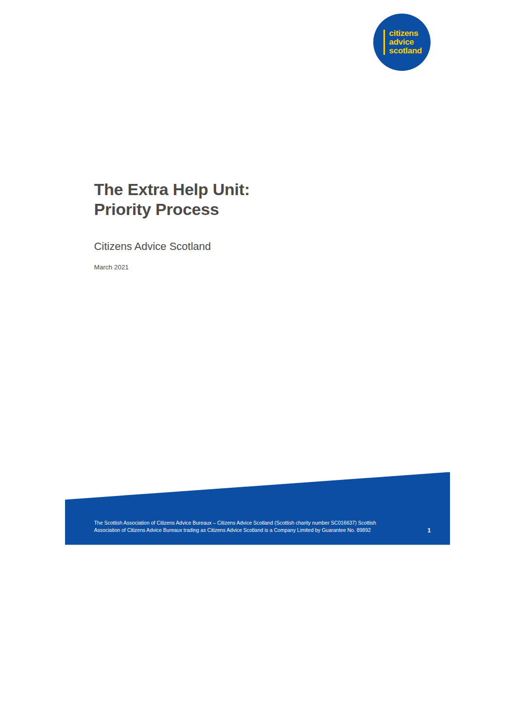citizens
advice
scotland
The Extra Help Unit:
Priority Process
Citizens Advice Scotland
March 2021
The Scottish Association of Citizens Advice Bureaux – Citizens Advice Scotland (Scottish charity number SC016637) Scottish Association of Citizens Advice Bureaux trading as Citizens Advice Scotland is a Company Limited by Guarantee No. 89892
1